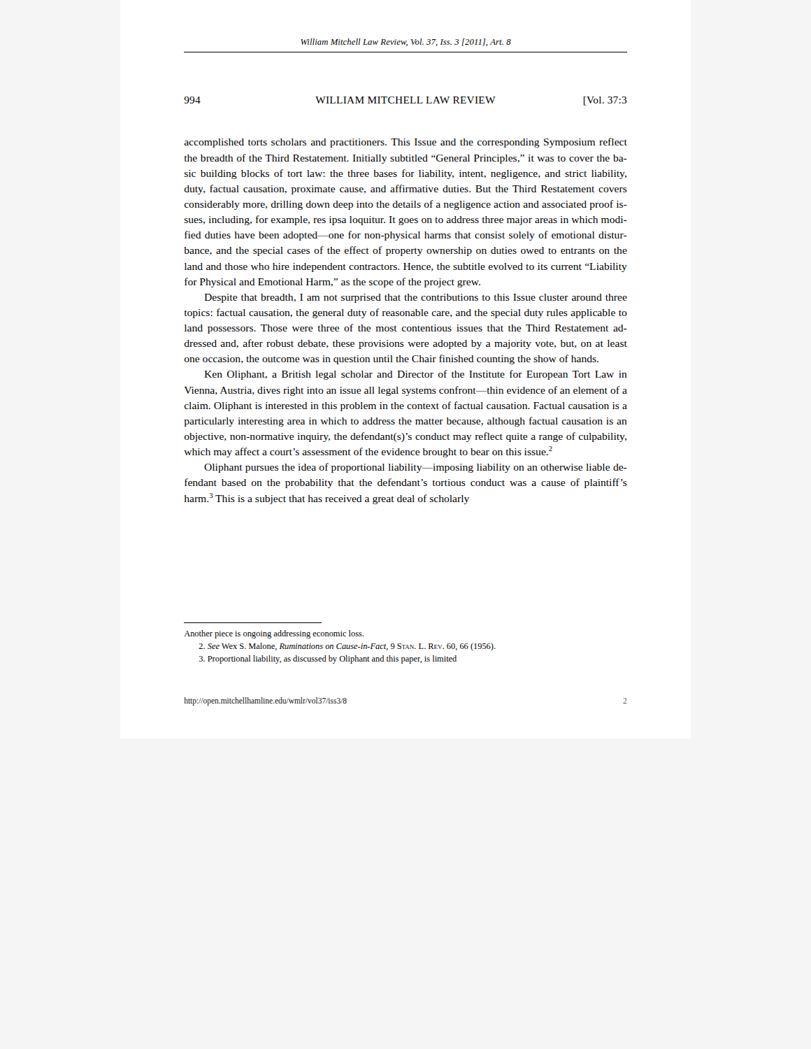William Mitchell Law Review, Vol. 37, Iss. 3 [2011], Art. 8
994 WILLIAM MITCHELL LAW REVIEW [Vol. 37:3
accomplished torts scholars and practitioners. This Issue and the corresponding Symposium reflect the breadth of the Third Restatement. Initially subtitled “General Principles,” it was to cover the basic building blocks of tort law: the three bases for liability, intent, negligence, and strict liability, duty, factual causation, proximate cause, and affirmative duties. But the Third Restatement covers considerably more, drilling down deep into the details of a negligence action and associated proof issues, including, for example, res ipsa loquitur. It goes on to address three major areas in which modified duties have been adopted—one for non-physical harms that consist solely of emotional disturbance, and the special cases of the effect of property ownership on duties owed to entrants on the land and those who hire independent contractors. Hence, the subtitle evolved to its current “Liability for Physical and Emotional Harm,” as the scope of the project grew.
Despite that breadth, I am not surprised that the contributions to this Issue cluster around three topics: factual causation, the general duty of reasonable care, and the special duty rules applicable to land possessors. Those were three of the most contentious issues that the Third Restatement addressed and, after robust debate, these provisions were adopted by a majority vote, but, on at least one occasion, the outcome was in question until the Chair finished counting the show of hands.
Ken Oliphant, a British legal scholar and Director of the Institute for European Tort Law in Vienna, Austria, dives right into an issue all legal systems confront—thin evidence of an element of a claim. Oliphant is interested in this problem in the context of factual causation. Factual causation is a particularly interesting area in which to address the matter because, although factual causation is an objective, non-normative inquiry, the defendant(s)’s conduct may reflect quite a range of culpability, which may affect a court’s assessment of the evidence brought to bear on this issue.2
Oliphant pursues the idea of proportional liability—imposing liability on an otherwise liable defendant based on the probability that the defendant’s tortious conduct was a cause of plaintiff’s harm.3 This is a subject that has received a great deal of scholarly
Another piece is ongoing addressing economic loss.
2. See Wex S. Malone, Ruminations on Cause-in-Fact, 9 Stan. L. Rev. 60, 66 (1956).
3. Proportional liability, as discussed by Oliphant and this paper, is limited
http://open.mitchellhamline.edu/wmlr/vol37/iss3/8 2